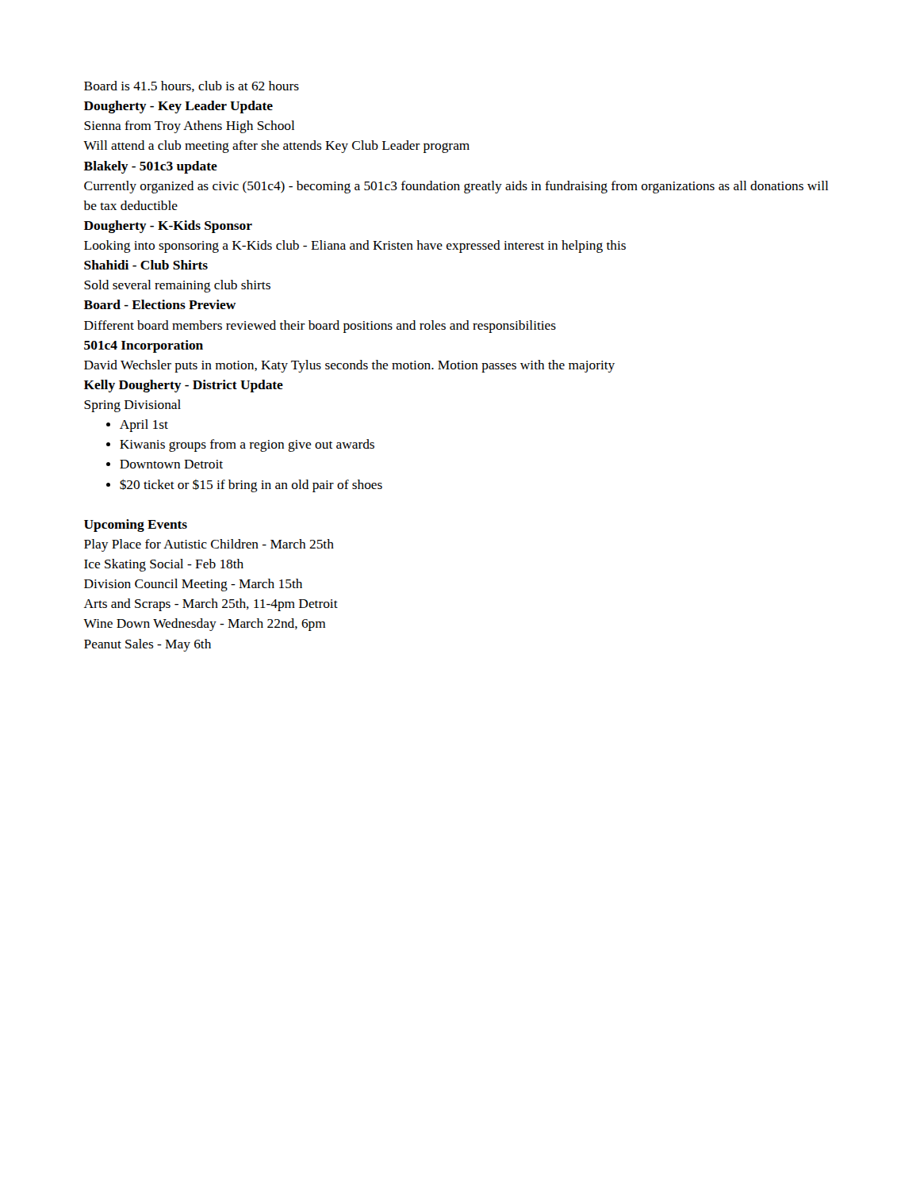Board is 41.5 hours, club is at 62 hours
Dougherty - Key Leader Update
Sienna from Troy Athens High School
Will attend a club meeting after she attends Key Club Leader program
Blakely - 501c3 update
Currently organized as civic (501c4) - becoming a 501c3 foundation greatly aids in fundraising from organizations as all donations will be tax deductible
Dougherty - K-Kids Sponsor
Looking into sponsoring a K-Kids club - Eliana and Kristen have expressed interest in helping this
Shahidi - Club Shirts
Sold several remaining club shirts
Board - Elections Preview
Different board members reviewed their board positions and roles and responsibilities
501c4 Incorporation
David Wechsler puts in motion, Katy Tylus seconds the motion. Motion passes with the majority
Kelly Dougherty - District Update
Spring Divisional
April 1st
Kiwanis groups from a region give out awards
Downtown Detroit
$20 ticket or $15 if bring in an old pair of shoes
Upcoming Events
Play Place for Autistic Children - March 25th
Ice Skating Social - Feb 18th
Division Council Meeting - March 15th
Arts and Scraps - March 25th, 11-4pm Detroit
Wine Down Wednesday - March 22nd, 6pm
Peanut Sales - May 6th